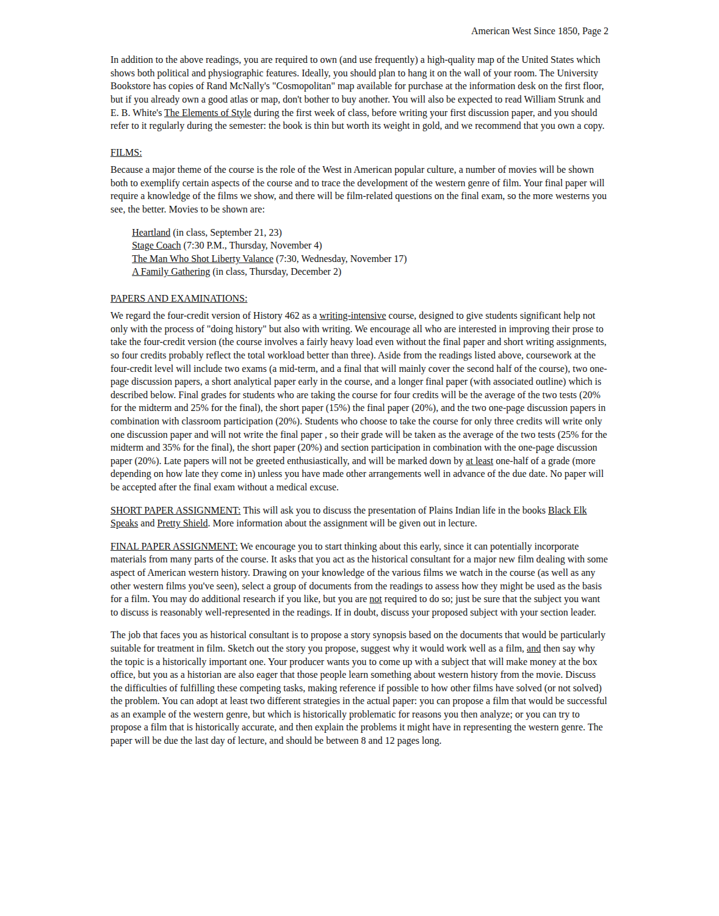American West Since 1850, Page 2
In addition to the above readings, you are required to own (and use frequently) a high-quality map of the United States which shows both political and physiographic features. Ideally, you should plan to hang it on the wall of your room. The University Bookstore has copies of Rand McNally's "Cosmopolitan" map available for purchase at the information desk on the first floor, but if you already own a good atlas or map, don't bother to buy another. You will also be expected to read William Strunk and E. B. White's The Elements of Style during the first week of class, before writing your first discussion paper, and you should refer to it regularly during the semester: the book is thin but worth its weight in gold, and we recommend that you own a copy.
FILMS:
Because a major theme of the course is the role of the West in American popular culture, a number of movies will be shown both to exemplify certain aspects of the course and to trace the development of the western genre of film. Your final paper will require a knowledge of the films we show, and there will be film-related questions on the final exam, so the more westerns you see, the better. Movies to be shown are:
Heartland (in class, September 21, 23)
Stage Coach (7:30 P.M., Thursday, November 4)
The Man Who Shot Liberty Valance (7:30, Wednesday, November 17)
A Family Gathering (in class, Thursday, December 2)
PAPERS AND EXAMINATIONS:
We regard the four-credit version of History 462 as a writing-intensive course, designed to give students significant help not only with the process of "doing history" but also with writing. We encourage all who are interested in improving their prose to take the four-credit version (the course involves a fairly heavy load even without the final paper and short writing assignments, so four credits probably reflect the total workload better than three). Aside from the readings listed above, coursework at the four-credit level will include two exams (a mid-term, and a final that will mainly cover the second half of the course), two one-page discussion papers, a short analytical paper early in the course, and a longer final paper (with associated outline) which is described below. Final grades for students who are taking the course for four credits will be the average of the two tests (20% for the midterm and 25% for the final), the short paper (15%) the final paper (20%), and the two one-page discussion papers in combination with classroom participation (20%). Students who choose to take the course for only three credits will write only one discussion paper and will not write the final paper , so their grade will be taken as the average of the two tests (25% for the midterm and 35% for the final), the short paper (20%) and section participation in combination with the one-page discussion paper (20%). Late papers will not be greeted enthusiastically, and will be marked down by at least one-half of a grade (more depending on how late they come in) unless you have made other arrangements well in advance of the due date. No paper will be accepted after the final exam without a medical excuse.
SHORT PAPER ASSIGNMENT: This will ask you to discuss the presentation of Plains Indian life in the books Black Elk Speaks and Pretty Shield. More information about the assignment will be given out in lecture.
FINAL PAPER ASSIGNMENT: We encourage you to start thinking about this early, since it can potentially incorporate materials from many parts of the course. It asks that you act as the historical consultant for a major new film dealing with some aspect of American western history. Drawing on your knowledge of the various films we watch in the course (as well as any other western films you've seen), select a group of documents from the readings to assess how they might be used as the basis for a film. You may do additional research if you like, but you are not required to do so; just be sure that the subject you want to discuss is reasonably well-represented in the readings. If in doubt, discuss your proposed subject with your section leader.
The job that faces you as historical consultant is to propose a story synopsis based on the documents that would be particularly suitable for treatment in film. Sketch out the story you propose, suggest why it would work well as a film, and then say why the topic is a historically important one. Your producer wants you to come up with a subject that will make money at the box office, but you as a historian are also eager that those people learn something about western history from the movie. Discuss the difficulties of fulfilling these competing tasks, making reference if possible to how other films have solved (or not solved) the problem. You can adopt at least two different strategies in the actual paper: you can propose a film that would be successful as an example of the western genre, but which is historically problematic for reasons you then analyze; or you can try to propose a film that is historically accurate, and then explain the problems it might have in representing the western genre. The paper will be due the last day of lecture, and should be between 8 and 12 pages long.